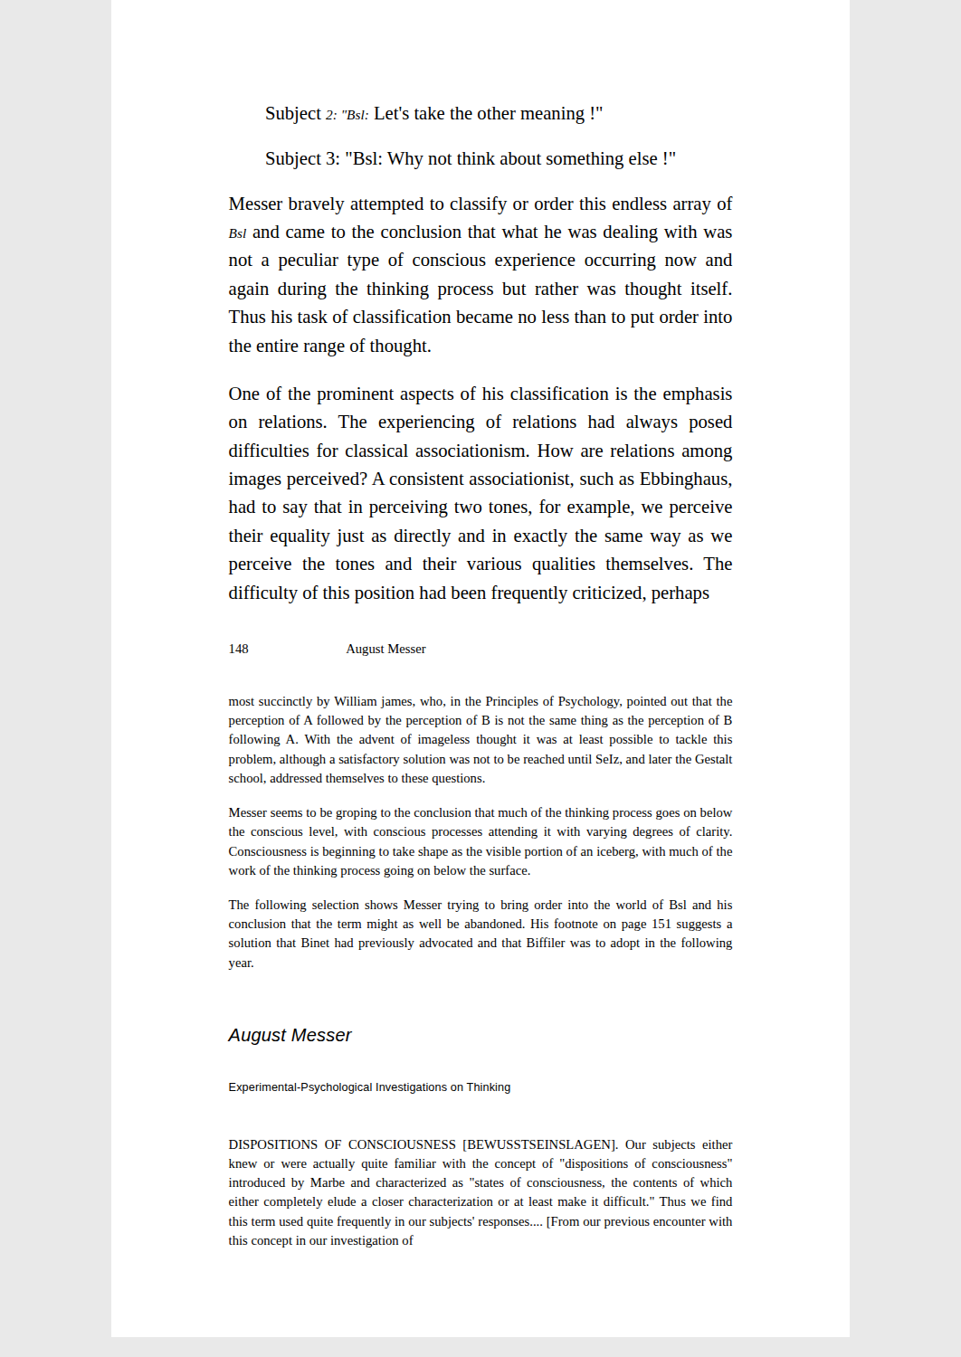Subject 2: "Bsl: Let's take the other meaning !"
Subject 3: "Bsl: Why not think about something else !"
Messer bravely attempted to classify or order this endless array of Bsl and came to the conclusion that what he was dealing with was not a peculiar type of conscious experience occurring now and again during the thinking process but rather was thought itself. Thus his task of classification became no less than to put order into the entire range of thought.
One of the prominent aspects of his classification is the emphasis on relations. The experiencing of relations had always posed difficulties for classical associationism. How are relations among images perceived? A consistent associationist, such as Ebbinghaus, had to say that in perceiving two tones, for example, we perceive their equality just as directly and in exactly the same way as we perceive the tones and their various qualities themselves. The difficulty of this position had been frequently criticized, perhaps
148 August Messer
most succinctly by William james, who, in the Principles of Psychology, pointed out that the perception of A followed by the perception of B is not the same thing as the perception of B following A. With the advent of imageless thought it was at least possible to tackle this problem, although a satisfactory solution was not to be reached until SeIz, and later the Gestalt school, addressed themselves to these questions.
Messer seems to be groping to the conclusion that much of the thinking process goes on below the conscious level, with conscious processes attending it with varying degrees of clarity. Consciousness is beginning to take shape as the visible portion of an iceberg, with much of the work of the thinking process going on below the surface.
The following selection shows Messer trying to bring order into the world of Bsl and his conclusion that the term might as well be abandoned. His footnote on page 151 suggests a solution that Binet had previously advocated and that Biffiler was to adopt in the following year.
August Messer
Experimental-Psychological Investigations on Thinking
DISPOSITIONS OF CONSCIOUSNESS [BEWUSSTSEINSLAGEN]. Our subjects either knew or were actually quite familiar with the concept of "dispositions of consciousness" introduced by Marbe and characterized as "states of consciousness, the contents of which either completely elude a closer characterization or at least make it difficult." Thus we find this term used quite frequently in our subjects' responses.... [From our previous encounter with this concept in our investigation of